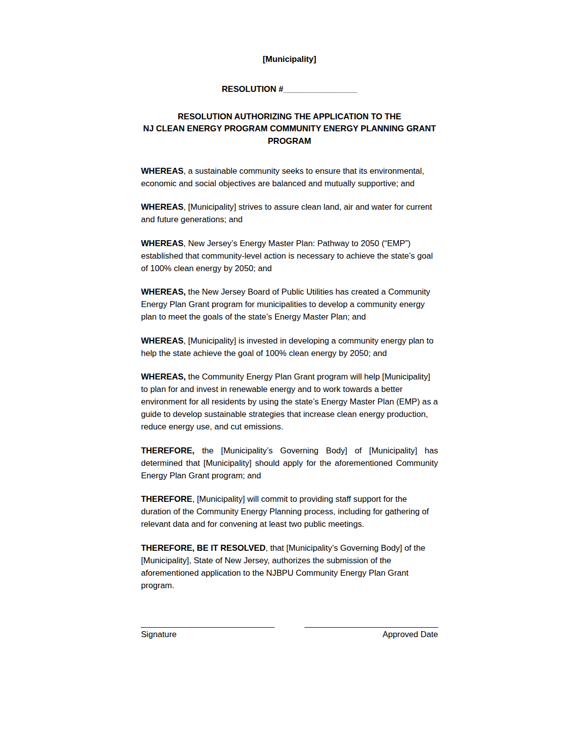[Municipality]
RESOLUTION #________________
RESOLUTION AUTHORIZING THE APPLICATION TO THE
NJ CLEAN ENERGY PROGRAM COMMUNITY ENERGY PLANNING GRANT PROGRAM
WHEREAS, a sustainable community seeks to ensure that its environmental, economic and social objectives are balanced and mutually supportive; and
WHEREAS, [Municipality] strives to assure clean land, air and water for current and future generations; and
WHEREAS, New Jersey’s Energy Master Plan: Pathway to 2050 (“EMP”) established that community-level action is necessary to achieve the state’s goal of 100% clean energy by 2050; and
WHEREAS, the New Jersey Board of Public Utilities has created a Community Energy Plan Grant program for municipalities to develop a community energy plan to meet the goals of the state’s Energy Master Plan; and
WHEREAS, [Municipality] is invested in developing a community energy plan to help the state achieve the goal of 100% clean energy by 2050; and
WHEREAS, the Community Energy Plan Grant program will help [Municipality] to plan for and invest in renewable energy and to work towards a better environment for all residents by using the state’s Energy Master Plan (EMP) as a guide to develop sustainable strategies that increase clean energy production, reduce energy use, and cut emissions.
THEREFORE, the [Municipality’s Governing Body] of [Municipality] has determined that [Municipality] should apply for the aforementioned Community Energy Plan Grant program; and
THEREFORE, [Municipality] will commit to providing staff support for the duration of the Community Energy Planning process, including for gathering of relevant data and for convening at least two public meetings.
THEREFORE, BE IT RESOLVED, that [Municipality’s Governing Body] of the [Municipality], State of New Jersey, authorizes the submission of the aforementioned application to the NJBPU Community Energy Plan Grant program.
Signature
Approved Date